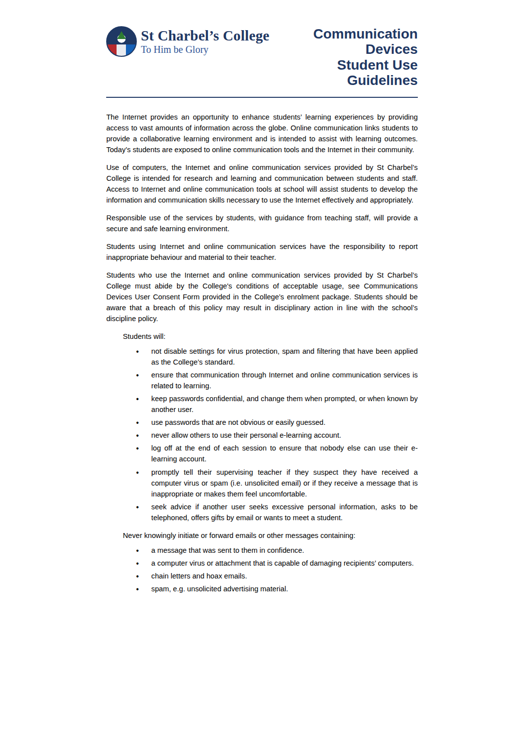St Charbel’s College
To Him be Glory
Communication Devices
Student Use Guidelines
The Internet provides an opportunity to enhance students’ learning experiences by providing access to vast amounts of information across the globe. Online communication links students to provide a collaborative learning environment and is intended to assist with learning outcomes. Today’s students are exposed to online communication tools and the Internet in their community.
Use of computers, the Internet and online communication services provided by St Charbel’s College is intended for research and learning and communication between students and staff. Access to Internet and online communication tools at school will assist students to develop the information and communication skills necessary to use the Internet effectively and appropriately.
Responsible use of the services by students, with guidance from teaching staff, will provide a secure and safe learning environment.
Students using Internet and online communication services have the responsibility to report inappropriate behaviour and material to their teacher.
Students who use the Internet and online communication services provided by St Charbel’s College must abide by the College's conditions of acceptable usage, see Communications Devices User Consent Form provided in the College’s enrolment package. Students should be aware that a breach of this policy may result in disciplinary action in line with the school’s discipline policy.
Students will:
not disable settings for virus protection, spam and filtering that have been applied as the College’s standard.
ensure that communication through Internet and online communication services is related to learning.
keep passwords confidential, and change them when prompted, or when known by another user.
use passwords that are not obvious or easily guessed.
never allow others to use their personal e-learning account.
log off at the end of each session to ensure that nobody else can use their e-learning account.
promptly tell their supervising teacher if they suspect they have received a computer virus or spam (i.e. unsolicited email) or if they receive a message that is inappropriate or makes them feel uncomfortable.
seek advice if another user seeks excessive personal information, asks to be telephoned, offers gifts by email or wants to meet a student.
Never knowingly initiate or forward emails or other messages containing:
a message that was sent to them in confidence.
a computer virus or attachment that is capable of damaging recipients’ computers.
chain letters and hoax emails.
spam, e.g. unsolicited advertising material.